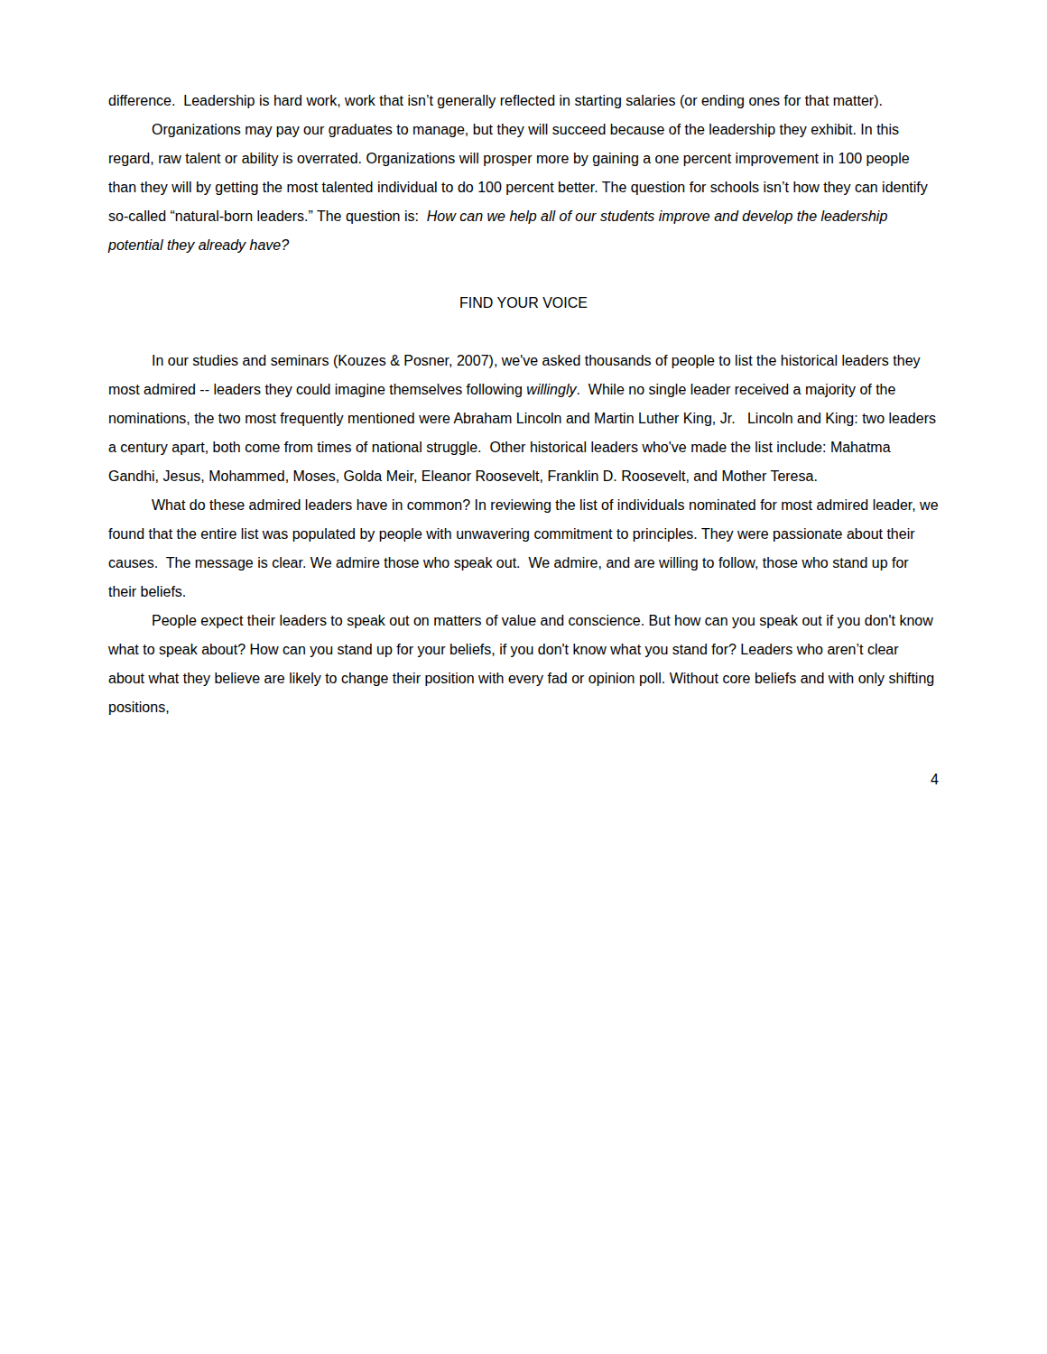difference. Leadership is hard work, work that isn’t generally reflected in starting salaries (or ending ones for that matter).
Organizations may pay our graduates to manage, but they will succeed because of the leadership they exhibit. In this regard, raw talent or ability is overrated. Organizations will prosper more by gaining a one percent improvement in 100 people than they will by getting the most talented individual to do 100 percent better. The question for schools isn’t how they can identify so-called “natural-born leaders.” The question is: How can we help all of our students improve and develop the leadership potential they already have?
FIND YOUR VOICE
In our studies and seminars (Kouzes & Posner, 2007), we've asked thousands of people to list the historical leaders they most admired -- leaders they could imagine themselves following willingly. While no single leader received a majority of the nominations, the two most frequently mentioned were Abraham Lincoln and Martin Luther King, Jr. Lincoln and King: two leaders a century apart, both come from times of national struggle. Other historical leaders who've made the list include: Mahatma Gandhi, Jesus, Mohammed, Moses, Golda Meir, Eleanor Roosevelt, Franklin D. Roosevelt, and Mother Teresa.
What do these admired leaders have in common? In reviewing the list of individuals nominated for most admired leader, we found that the entire list was populated by people with unwavering commitment to principles. They were passionate about their causes. The message is clear. We admire those who speak out. We admire, and are willing to follow, those who stand up for their beliefs.
People expect their leaders to speak out on matters of value and conscience. But how can you speak out if you don't know what to speak about? How can you stand up for your beliefs, if you don't know what you stand for? Leaders who aren’t clear about what they believe are likely to change their position with every fad or opinion poll. Without core beliefs and with only shifting positions,
4